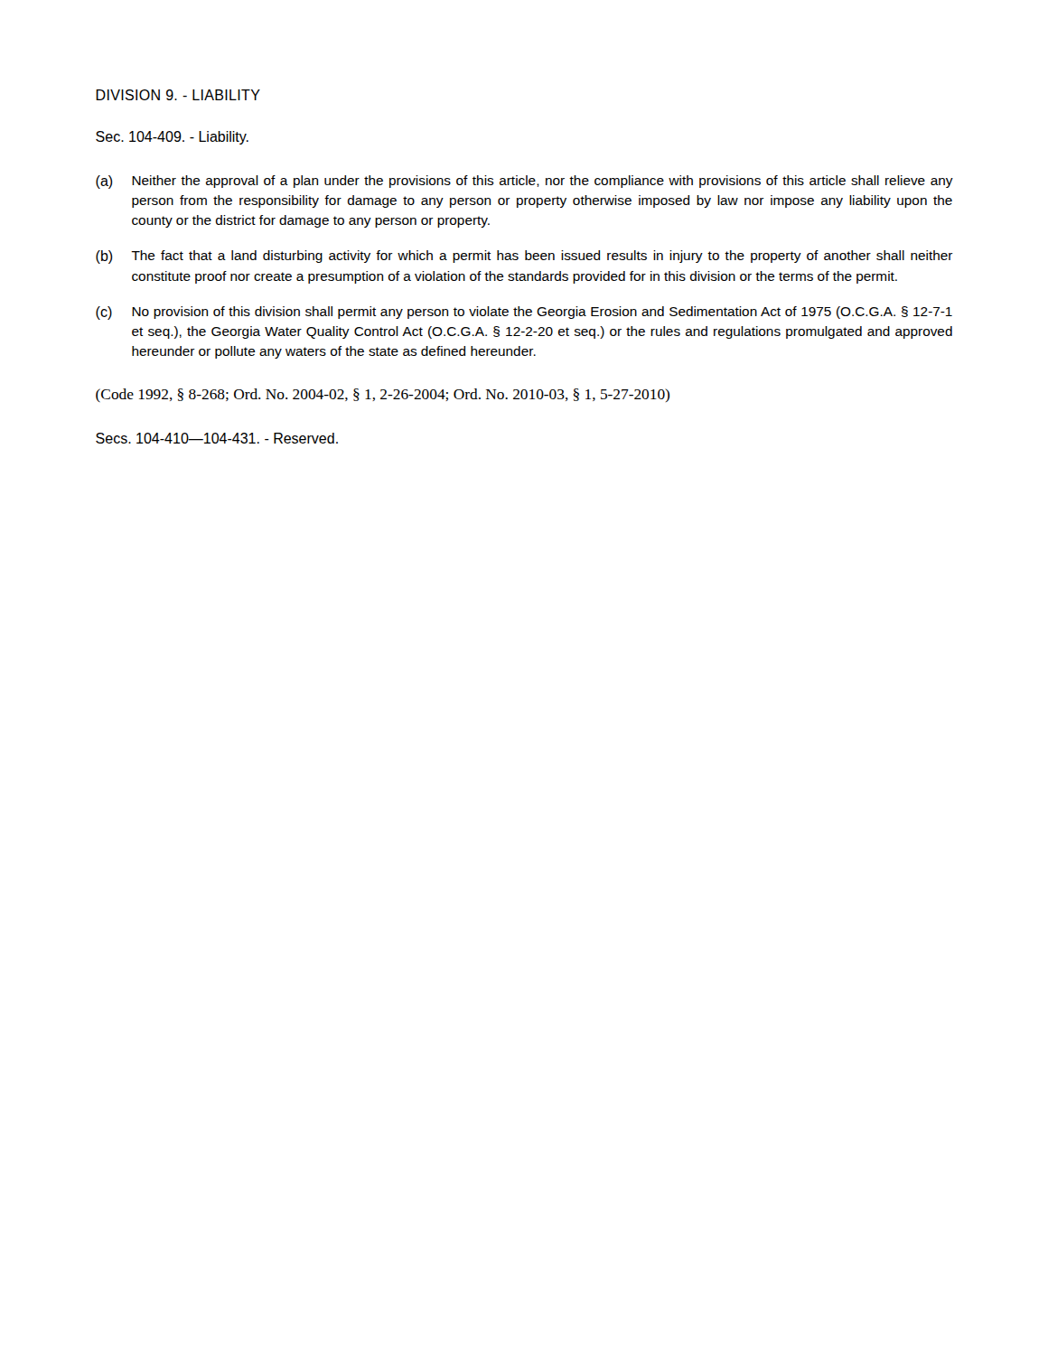DIVISION 9. - LIABILITY
Sec. 104-409. - Liability.
(a) Neither the approval of a plan under the provisions of this article, nor the compliance with provisions of this article shall relieve any person from the responsibility for damage to any person or property otherwise imposed by law nor impose any liability upon the county or the district for damage to any person or property.
(b) The fact that a land disturbing activity for which a permit has been issued results in injury to the property of another shall neither constitute proof nor create a presumption of a violation of the standards provided for in this division or the terms of the permit.
(c) No provision of this division shall permit any person to violate the Georgia Erosion and Sedimentation Act of 1975 (O.C.G.A. § 12-7-1 et seq.), the Georgia Water Quality Control Act (O.C.G.A. § 12-2-20 et seq.) or the rules and regulations promulgated and approved hereunder or pollute any waters of the state as defined hereunder.
(Code 1992, § 8-268; Ord. No. 2004-02, § 1, 2-26-2004; Ord. No. 2010-03, § 1, 5-27-2010)
Secs. 104-410—104-431. - Reserved.